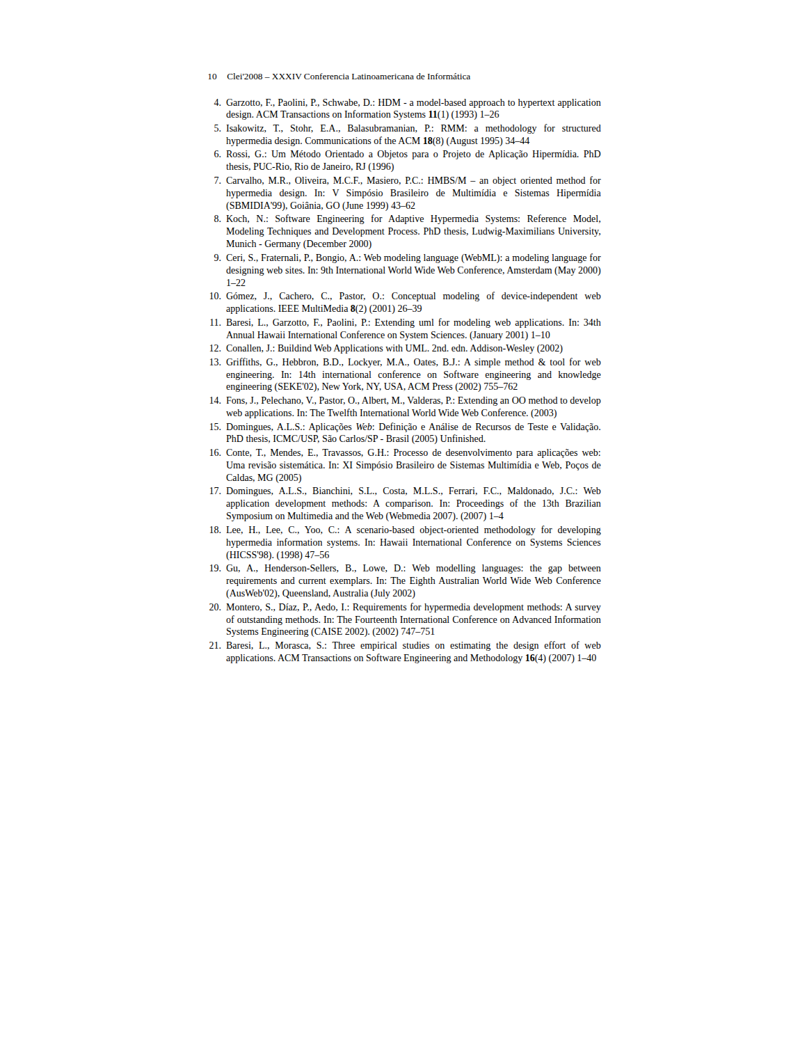10 Clei'2008 – XXXIV Conferencia Latinoamericana de Informática
4. Garzotto, F., Paolini, P., Schwabe, D.: HDM - a model-based approach to hypertext application design. ACM Transactions on Information Systems 11(1) (1993) 1–26
5. Isakowitz, T., Stohr, E.A., Balasubramanian, P.: RMM: a methodology for structured hypermedia design. Communications of the ACM 18(8) (August 1995) 34–44
6. Rossi, G.: Um Método Orientado a Objetos para o Projeto de Aplicação Hipermídia. PhD thesis, PUC-Rio, Rio de Janeiro, RJ (1996)
7. Carvalho, M.R., Oliveira, M.C.F., Masiero, P.C.: HMBS/M – an object oriented method for hypermedia design. In: V Simpósio Brasileiro de Multimídia e Sistemas Hipermídia (SBMIDIA'99), Goiânia, GO (June 1999) 43–62
8. Koch, N.: Software Engineering for Adaptive Hypermedia Systems: Reference Model, Modeling Techniques and Development Process. PhD thesis, Ludwig-Maximilians University, Munich - Germany (December 2000)
9. Ceri, S., Fraternali, P., Bongio, A.: Web modeling language (WebML): a modeling language for designing web sites. In: 9th International World Wide Web Conference, Amsterdam (May 2000) 1–22
10. Gómez, J., Cachero, C., Pastor, O.: Conceptual modeling of device-independent web applications. IEEE MultiMedia 8(2) (2001) 26–39
11. Baresi, L., Garzotto, F., Paolini, P.: Extending uml for modeling web applications. In: 34th Annual Hawaii International Conference on System Sciences. (January 2001) 1–10
12. Conallen, J.: Buildind Web Applications with UML. 2nd. edn. Addison-Wesley (2002)
13. Griffiths, G., Hebbron, B.D., Lockyer, M.A., Oates, B.J.: A simple method & tool for web engineering. In: 14th international conference on Software engineering and knowledge engineering (SEKE'02), New York, NY, USA, ACM Press (2002) 755–762
14. Fons, J., Pelechano, V., Pastor, O., Albert, M., Valderas, P.: Extending an OO method to develop web applications. In: The Twelfth International World Wide Web Conference. (2003)
15. Domingues, A.L.S.: Aplicações Web: Definição e Análise de Recursos de Teste e Validação. PhD thesis, ICMC/USP, São Carlos/SP - Brasil (2005) Unfinished.
16. Conte, T., Mendes, E., Travassos, G.H.: Processo de desenvolvimento para aplicações web: Uma revisão sistemática. In: XI Simpósio Brasileiro de Sistemas Multimídia e Web, Poços de Caldas, MG (2005)
17. Domingues, A.L.S., Bianchini, S.L., Costa, M.L.S., Ferrari, F.C., Maldonado, J.C.: Web application development methods: A comparison. In: Proceedings of the 13th Brazilian Symposium on Multimedia and the Web (Webmedia 2007). (2007) 1–4
18. Lee, H., Lee, C., Yoo, C.: A scenario-based object-oriented methodology for developing hypermedia information systems. In: Hawaii International Conference on Systems Sciences (HICSS'98). (1998) 47–56
19. Gu, A., Henderson-Sellers, B., Lowe, D.: Web modelling languages: the gap between requirements and current exemplars. In: The Eighth Australian World Wide Web Conference (AusWeb'02), Queensland, Australia (July 2002)
20. Montero, S., Díaz, P., Aedo, I.: Requirements for hypermedia development methods: A survey of outstanding methods. In: The Fourteenth International Conference on Advanced Information Systems Engineering (CAISE 2002). (2002) 747–751
21. Baresi, L., Morasca, S.: Three empirical studies on estimating the design effort of web applications. ACM Transactions on Software Engineering and Methodology 16(4) (2007) 1–40